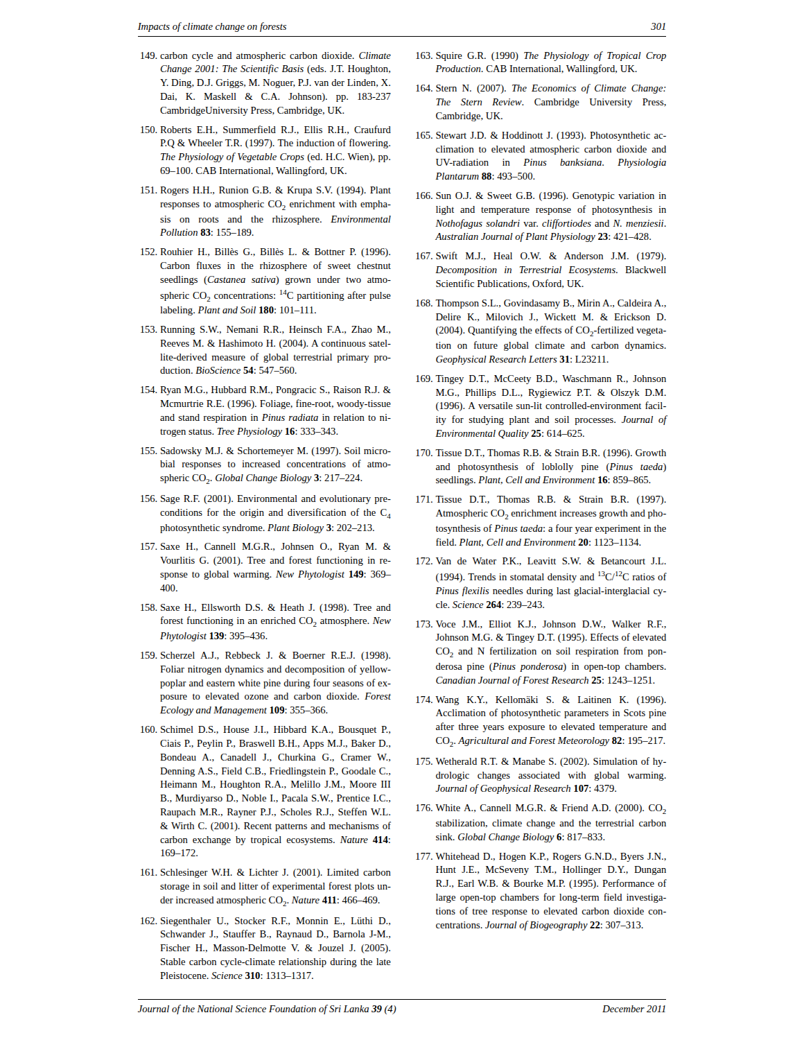Impacts of climate change on forests 301
carbon cycle and atmospheric carbon dioxide. Climate Change 2001: The Scientific Basis (eds. J.T. Houghton, Y. Ding, D.J. Griggs, M. Noguer, P.J. van der Linden, X. Dai, K. Maskell & C.A. Johnson). pp. 183-237 CambridgeUniversity Press, Cambridge, UK.
Roberts E.H., Summerfield R.J., Ellis R.H., Craufurd P.Q & Wheeler T.R. (1997). The induction of flowering. The Physiology of Vegetable Crops (ed. H.C. Wien), pp. 69–100. CAB International, Wallingford, UK.
Rogers H.H., Runion G.B. & Krupa S.V. (1994). Plant responses to atmospheric CO2 enrichment with emphasis on roots and the rhizosphere. Environmental Pollution 83: 155–189.
Rouhier H., Billès G., Billès L. & Bottner P. (1996). Carbon fluxes in the rhizosphere of sweet chestnut seedlings (Castanea sativa) grown under two atmospheric CO2 concentrations: 14C partitioning after pulse labeling. Plant and Soil 180: 101–111.
Running S.W., Nemani R.R., Heinsch F.A., Zhao M., Reeves M. & Hashimoto H. (2004). A continuous satellite-derived measure of global terrestrial primary production. BioScience 54: 547–560.
Ryan M.G., Hubbard R.M., Pongracic S., Raison R.J. & Mcmurtrie R.E. (1996). Foliage, fine-root, woody-tissue and stand respiration in Pinus radiata in relation to nitrogen status. Tree Physiology 16: 333–343.
Sadowsky M.J. & Schortemeyer M. (1997). Soil microbial responses to increased concentrations of atmospheric CO2. Global Change Biology 3: 217–224.
Sage R.F. (2001). Environmental and evolutionary preconditions for the origin and diversification of the C4 photosynthetic syndrome. Plant Biology 3: 202–213.
Saxe H., Cannell M.G.R., Johnsen O., Ryan M. & Vourlitis G. (2001). Tree and forest functioning in response to global warming. New Phytologist 149: 369–400.
Saxe H., Ellsworth D.S. & Heath J. (1998). Tree and forest functioning in an enriched CO2 atmosphere. New Phytologist 139: 395–436.
Scherzel A.J., Rebbeck J. & Boerner R.E.J. (1998). Foliar nitrogen dynamics and decomposition of yellow-poplar and eastern white pine during four seasons of exposure to elevated ozone and carbon dioxide. Forest Ecology and Management 109: 355–366.
Schimel D.S., House J.I., Hibbard K.A., Bousquet P., Ciais P., Peylin P., Braswell B.H., Apps M.J., Baker D., Bondeau A., Canadell J., Churkina G., Cramer W., Denning A.S., Field C.B., Friedlingstein P., Goodale C., Heimann M., Houghton R.A., Melillo J.M., Moore III B., Murdiyarso D., Noble I., Pacala S.W., Prentice I.C., Raupach M.R., Rayner P.J., Scholes R.J., Steffen W.L. & Wirth C. (2001). Recent patterns and mechanisms of carbon exchange by tropical ecosystems. Nature 414: 169–172.
Schlesinger W.H. & Lichter J. (2001). Limited carbon storage in soil and litter of experimental forest plots under increased atmospheric CO2. Nature 411: 466–469.
Siegenthaler U., Stocker R.F., Monnin E., Lüthi D., Schwander J., Stauffer B., Raynaud D., Barnola J-M., Fischer H., Masson-Delmotte V. & Jouzel J. (2005). Stable carbon cycle-climate relationship during the late Pleistocene. Science 310: 1313–1317.
Squire G.R. (1990) The Physiology of Tropical Crop Production. CAB International, Wallingford, UK.
Stern N. (2007). The Economics of Climate Change: The Stern Review. Cambridge University Press, Cambridge, UK.
Stewart J.D. & Hoddinott J. (1993). Photosynthetic acclimation to elevated atmospheric carbon dioxide and UV-radiation in Pinus banksiana. Physiologia Plantarum 88: 493–500.
Sun O.J. & Sweet G.B. (1996). Genotypic variation in light and temperature response of photosynthesis in Nothofagus solandri var. cliffortiodes and N. menziesii. Australian Journal of Plant Physiology 23: 421–428.
Swift M.J., Heal O.W. & Anderson J.M. (1979). Decomposition in Terrestrial Ecosystems. Blackwell Scientific Publications, Oxford, UK.
Thompson S.L., Govindasamy B., Mirin A., Caldeira A., Delire K., Milovich J., Wickett M. & Erickson D. (2004). Quantifying the effects of CO2-fertilized vegetation on future global climate and carbon dynamics. Geophysical Research Letters 31: L23211.
Tingey D.T., McCeety B.D., Waschmann R., Johnson M.G., Phillips D.L., Rygiewicz P.T. & Olszyk D.M. (1996). A versatile sun-lit controlled-environment facility for studying plant and soil processes. Journal of Environmental Quality 25: 614–625.
Tissue D.T., Thomas R.B. & Strain B.R. (1996). Growth and photosynthesis of loblolly pine (Pinus taeda) seedlings. Plant, Cell and Environment 16: 859–865.
Tissue D.T., Thomas R.B. & Strain B.R. (1997). Atmospheric CO2 enrichment increases growth and photosynthesis of Pinus taeda: a four year experiment in the field. Plant, Cell and Environment 20: 1123–1134.
Van de Water P.K., Leavitt S.W. & Betancourt J.L. (1994). Trends in stomatal density and 13C/12C ratios of Pinus flexilis needles during last glacial-interglacial cycle. Science 264: 239–243.
Voce J.M., Elliot K.J., Johnson D.W., Walker R.F., Johnson M.G. & Tingey D.T. (1995). Effects of elevated CO2 and N fertilization on soil respiration from ponderosa pine (Pinus ponderosa) in open-top chambers. Canadian Journal of Forest Research 25: 1243–1251.
Wang K.Y., Kellomäki S. & Laitinen K. (1996). Acclimation of photosynthetic parameters in Scots pine after three years exposure to elevated temperature and CO2. Agricultural and Forest Meteorology 82: 195–217.
Wetherald R.T. & Manabe S. (2002). Simulation of hydrologic changes associated with global warming. Journal of Geophysical Research 107: 4379.
White A., Cannell M.G.R. & Friend A.D. (2000). CO2 stabilization, climate change and the terrestrial carbon sink. Global Change Biology 6: 817–833.
Whitehead D., Hogen K.P., Rogers G.N.D., Byers J.N., Hunt J.E., McSeveny T.M., Hollinger D.Y., Dungan R.J., Earl W.B. & Bourke M.P. (1995). Performance of large open-top chambers for long-term field investigations of tree response to elevated carbon dioxide concentrations. Journal of Biogeography 22: 307–313.
Journal of the National Science Foundation of Sri Lanka 39 (4) December 2011